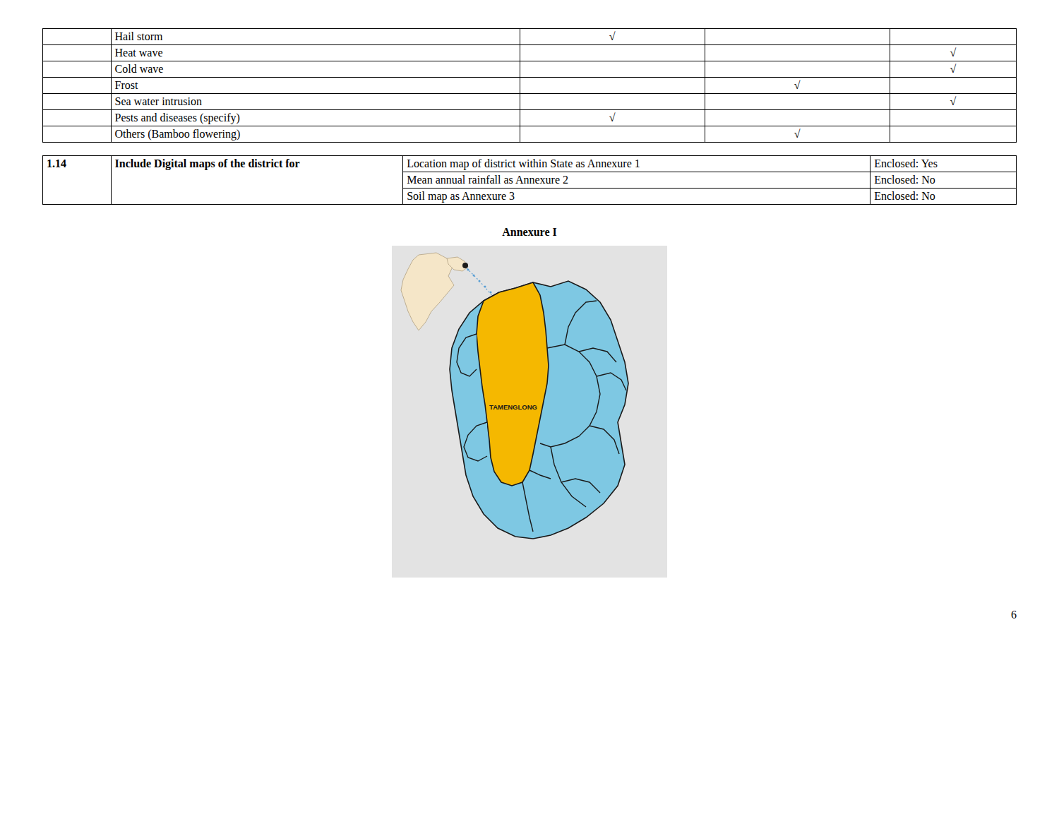| | Hail storm | √ | | |
| | Heat wave | | | √ |
| | Cold wave | | | √ |
| | Frost | | √ | |
| | Sea water intrusion | | | √ |
| | Pests and diseases (specify) | √ | | |
| | Others (Bamboo flowering) | | √ | |
| 1.14 | Include Digital maps of the district for | Location map of district within State as Annexure 1 | Enclosed: Yes |
| Mean annual rainfall as Annexure 2 | Enclosed: No |
| Soil map as Annexure 3 | Enclosed: No |
Annexure I
TAMENGLONG
6